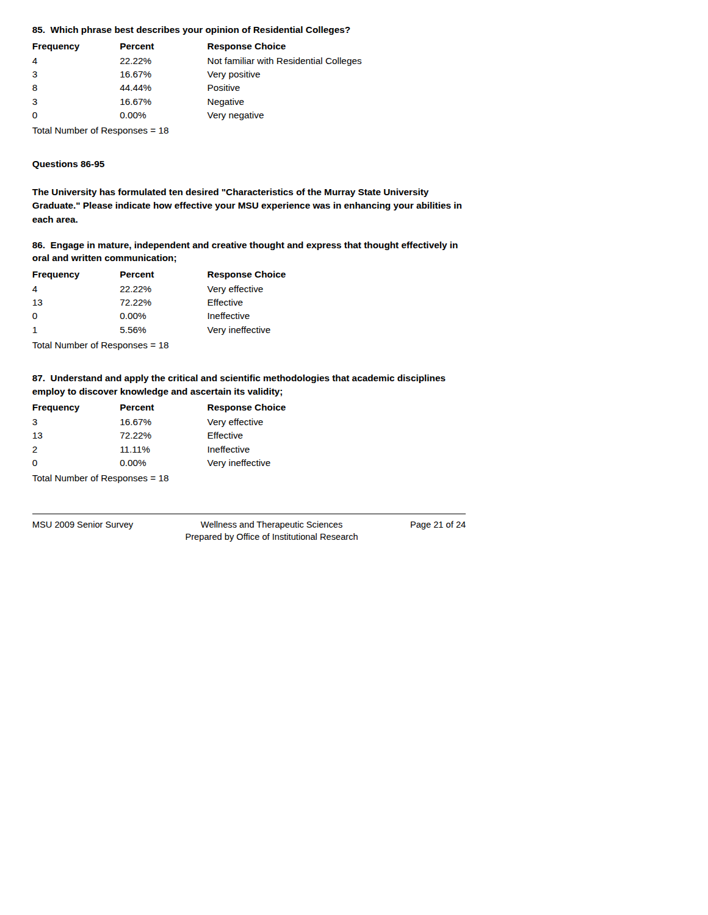85. Which phrase best describes your opinion of Residential Colleges?
| Frequency | Percent | Response Choice |
| --- | --- | --- |
| 4 | 22.22% | Not familiar with Residential Colleges |
| 3 | 16.67% | Very positive |
| 8 | 44.44% | Positive |
| 3 | 16.67% | Negative |
| 0 | 0.00% | Very negative |
Total Number of Responses = 18
Questions 86-95
The University has formulated ten desired "Characteristics of the Murray State University Graduate." Please indicate how effective your MSU experience was in enhancing your abilities in each area.
86. Engage in mature, independent and creative thought and express that thought effectively in oral and written communication;
| Frequency | Percent | Response Choice |
| --- | --- | --- |
| 4 | 22.22% | Very effective |
| 13 | 72.22% | Effective |
| 0 | 0.00% | Ineffective |
| 1 | 5.56% | Very ineffective |
Total Number of Responses = 18
87. Understand and apply the critical and scientific methodologies that academic disciplines employ to discover knowledge and ascertain its validity;
| Frequency | Percent | Response Choice |
| --- | --- | --- |
| 3 | 16.67% | Very effective |
| 13 | 72.22% | Effective |
| 2 | 11.11% | Ineffective |
| 0 | 0.00% | Very ineffective |
Total Number of Responses = 18
MSU 2009 Senior Survey
Wellness and Therapeutic Sciences
Prepared by Office of Institutional Research
Page 21 of 24